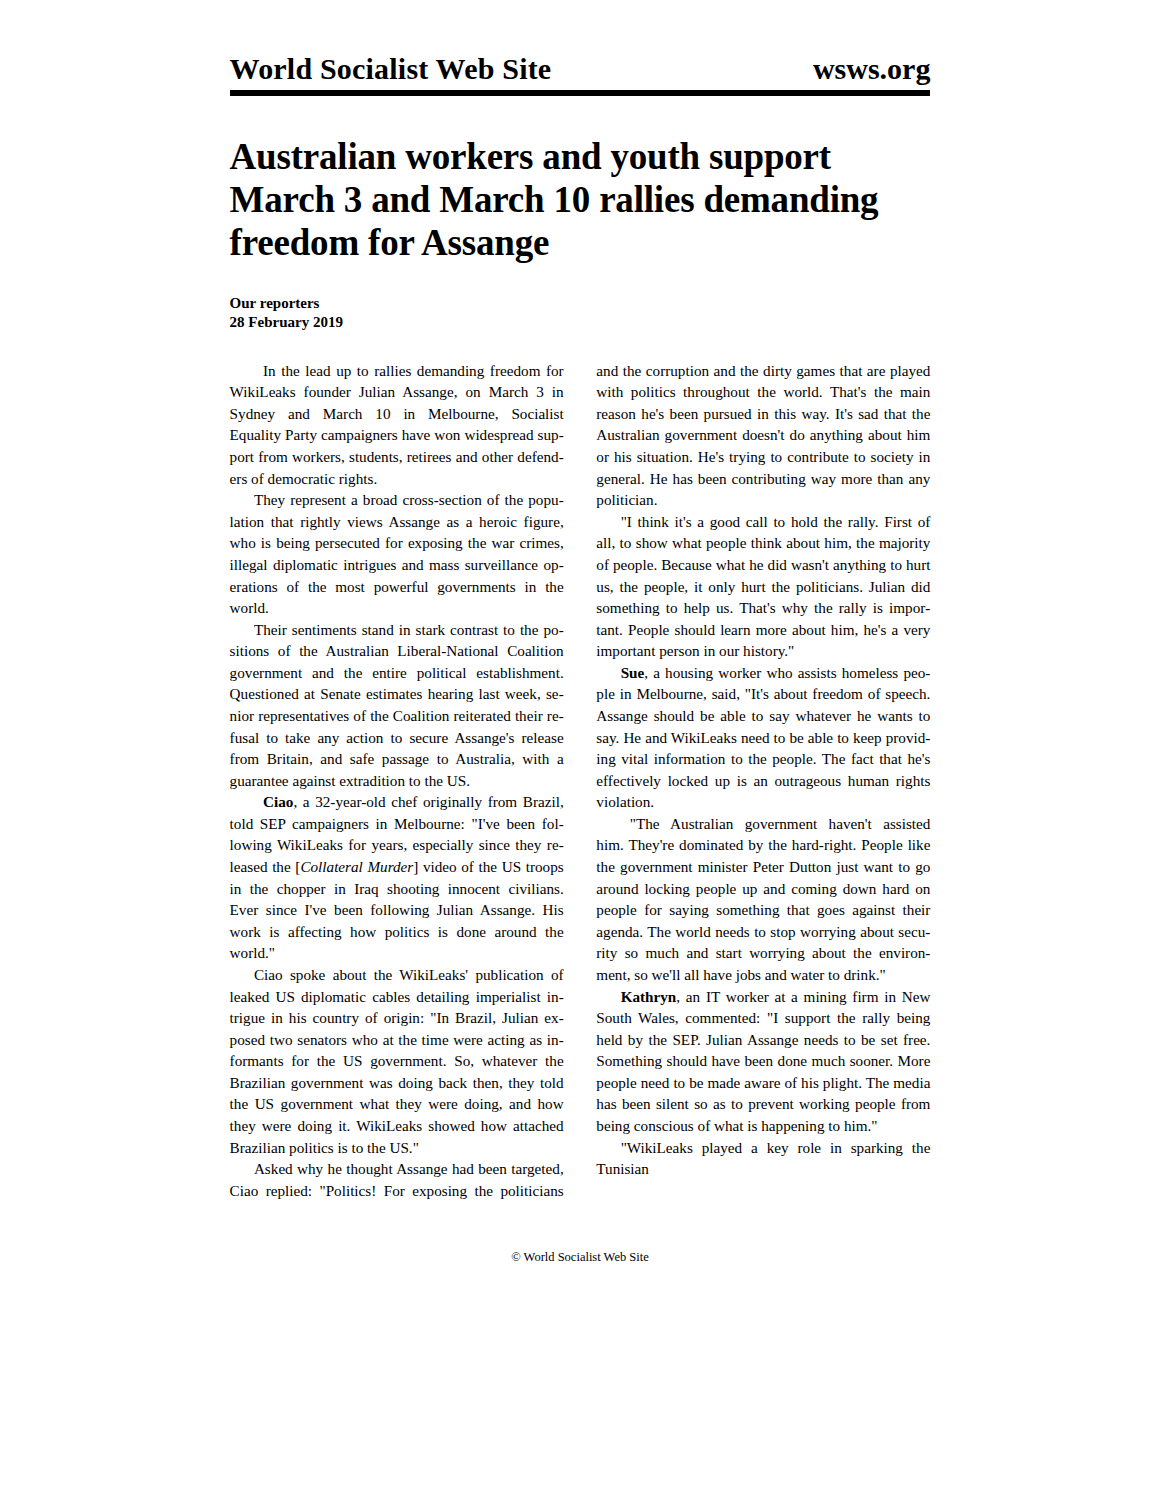World Socialist Web Site
wsws.org
Australian workers and youth support March 3 and March 10 rallies demanding freedom for Assange
Our reporters
28 February 2019
In the lead up to rallies demanding freedom for WikiLeaks founder Julian Assange, on March 3 in Sydney and March 10 in Melbourne, Socialist Equality Party campaigners have won widespread support from workers, students, retirees and other defenders of democratic rights.
They represent a broad cross-section of the population that rightly views Assange as a heroic figure, who is being persecuted for exposing the war crimes, illegal diplomatic intrigues and mass surveillance operations of the most powerful governments in the world.
Their sentiments stand in stark contrast to the positions of the Australian Liberal-National Coalition government and the entire political establishment. Questioned at Senate estimates hearing last week, senior representatives of the Coalition reiterated their refusal to take any action to secure Assange's release from Britain, and safe passage to Australia, with a guarantee against extradition to the US.
Ciao, a 32-year-old chef originally from Brazil, told SEP campaigners in Melbourne: "I've been following WikiLeaks for years, especially since they released the [Collateral Murder] video of the US troops in the chopper in Iraq shooting innocent civilians. Ever since I've been following Julian Assange. His work is affecting how politics is done around the world."
Ciao spoke about the WikiLeaks' publication of leaked US diplomatic cables detailing imperialist intrigue in his country of origin: "In Brazil, Julian exposed two senators who at the time were acting as informants for the US government. So, whatever the Brazilian government was doing back then, they told the US government what they were doing, and how they were doing it. WikiLeaks showed how attached Brazilian politics is to the US."
Asked why he thought Assange had been targeted, Ciao replied: "Politics! For exposing the politicians and the corruption and the dirty games that are played with politics throughout the world. That's the main reason he's been pursued in this way. It's sad that the Australian government doesn't do anything about him or his situation. He's trying to contribute to society in general. He has been contributing way more than any politician.
"I think it's a good call to hold the rally. First of all, to show what people think about him, the majority of people. Because what he did wasn't anything to hurt us, the people, it only hurt the politicians. Julian did something to help us. That's why the rally is important. People should learn more about him, he's a very important person in our history."
Sue, a housing worker who assists homeless people in Melbourne, said, "It's about freedom of speech. Assange should be able to say whatever he wants to say. He and WikiLeaks need to be able to keep providing vital information to the people. The fact that he's effectively locked up is an outrageous human rights violation.
"The Australian government haven't assisted him. They're dominated by the hard-right. People like the government minister Peter Dutton just want to go around locking people up and coming down hard on people for saying something that goes against their agenda. The world needs to stop worrying about security so much and start worrying about the environment, so we'll all have jobs and water to drink."
Kathryn, an IT worker at a mining firm in New South Wales, commented: "I support the rally being held by the SEP. Julian Assange needs to be set free. Something should have been done much sooner. More people need to be made aware of his plight. The media has been silent so as to prevent working people from being conscious of what is happening to him."
"WikiLeaks played a key role in sparking the Tunisian
© World Socialist Web Site